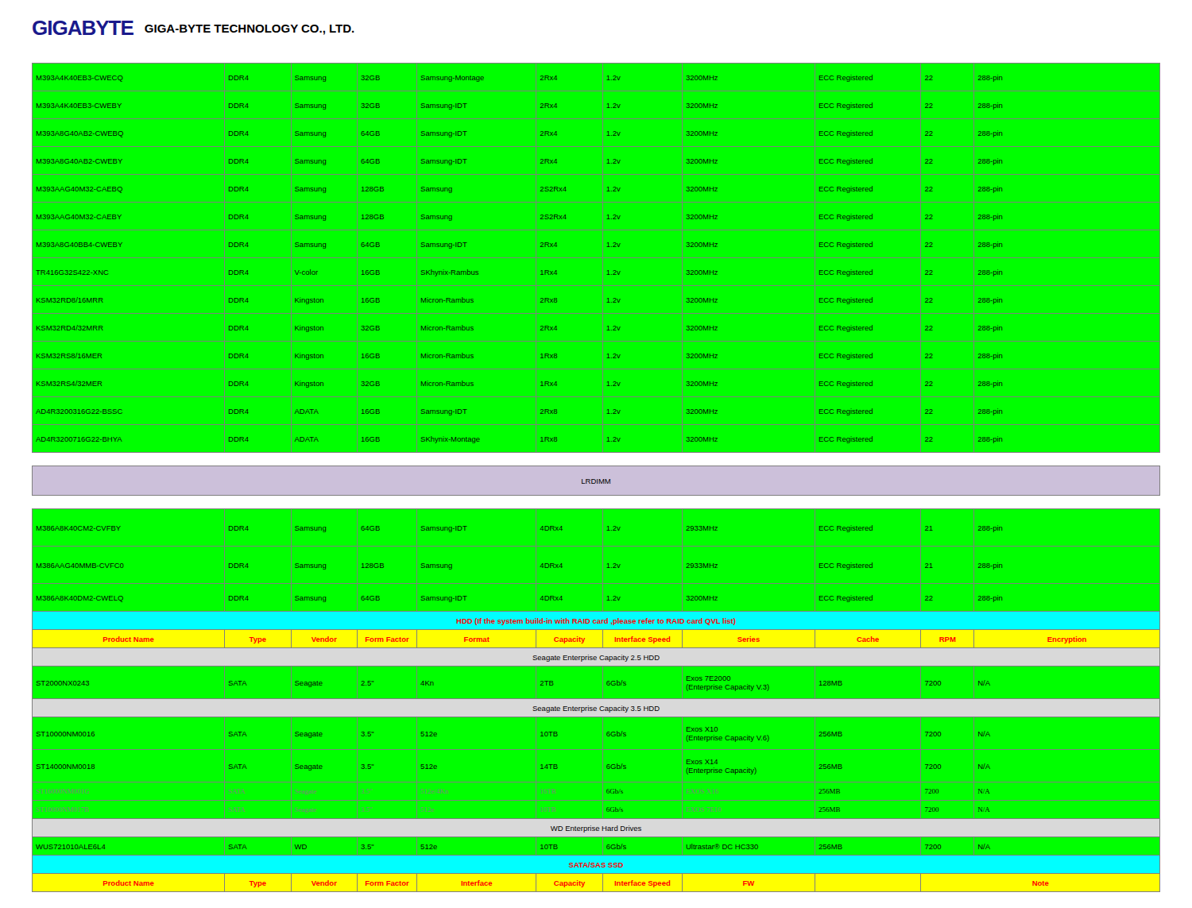GIGABYTE
GIGA-BYTE TECHNOLOGY CO., LTD.
| M393A4K40EB3-CWECQ | DDR4 | Samsung | 32GB | Samsung-Montage | 2Rx4 | 1.2v | 3200MHz | ECC Registered | 22 | 288-pin |
| M393A4K40EB3-CWEBY | DDR4 | Samsung | 32GB | Samsung-IDT | 2Rx4 | 1.2v | 3200MHz | ECC Registered | 22 | 288-pin |
| M393A8G40AB2-CWEBQ | DDR4 | Samsung | 64GB | Samsung-IDT | 2Rx4 | 1.2v | 3200MHz | ECC Registered | 22 | 288-pin |
| M393A8G40AB2-CWEBY | DDR4 | Samsung | 64GB | Samsung-IDT | 2Rx4 | 1.2v | 3200MHz | ECC Registered | 22 | 288-pin |
| M393AAG40M32-CAEBQ | DDR4 | Samsung | 128GB | Samsung | 2S2Rx4 | 1.2v | 3200MHz | ECC Registered | 22 | 288-pin |
| M393AAG40M32-CAEBY | DDR4 | Samsung | 128GB | Samsung | 2S2Rx4 | 1.2v | 3200MHz | ECC Registered | 22 | 288-pin |
| M393A8G40BB4-CWEBY | DDR4 | Samsung | 64GB | Samsung-IDT | 2Rx4 | 1.2v | 3200MHz | ECC Registered | 22 | 288-pin |
| TR416G32S422-XNC | DDR4 | V-color | 16GB | SKhynix-Rambus | 1Rx4 | 1.2v | 3200MHz | ECC Registered | 22 | 288-pin |
| KSM32RD8/16MRR | DDR4 | Kingston | 16GB | Micron-Rambus | 2Rx8 | 1.2v | 3200MHz | ECC Registered | 22 | 288-pin |
| KSM32RD4/32MRR | DDR4 | Kingston | 32GB | Micron-Rambus | 2Rx4 | 1.2v | 3200MHz | ECC Registered | 22 | 288-pin |
| KSM32RS8/16MER | DDR4 | Kingston | 16GB | Micron-Rambus | 1Rx8 | 1.2v | 3200MHz | ECC Registered | 22 | 288-pin |
| KSM32RS4/32MER | DDR4 | Kingston | 32GB | Micron-Rambus | 1Rx4 | 1.2v | 3200MHz | ECC Registered | 22 | 288-pin |
| AD4R3200316G22-BSSC | DDR4 | ADATA | 16GB | Samsung-IDT | 2Rx8 | 1.2v | 3200MHz | ECC Registered | 22 | 288-pin |
| AD4R3200716G22-BHYA | DDR4 | ADATA | 16GB | SKhynix-Montage | 1Rx8 | 1.2v | 3200MHz | ECC Registered | 22 | 288-pin |
| LRDIMM |
| M386A8K40CM2-CVFBY | DDR4 | Samsung | 64GB | Samsung-IDT | 4DRx4 | 1.2v | 2933MHz | ECC Registered | 21 | 288-pin |
| M386AAG40MMB-CVFC0 | DDR4 | Samsung | 128GB | Samsung | 4DRx4 | 1.2v | 2933MHz | ECC Registered | 21 | 288-pin |
| M386A8K40DM2-CWELQ | DDR4 | Samsung | 64GB | Samsung-IDT | 4DRx4 | 1.2v | 3200MHz | ECC Registered | 22 | 288-pin |
| HDD (If the system build-in with RAID card ,please refer to RAID card QVL list) |
| Product Name | Type | Vendor | Form Factor | Format | Capacity | Interface Speed | Series | Cache | RPM | Encryption |
| Seagate Enterprise Capacity 2.5 HDD |
| ST2000NX0243 | SATA | Seagate | 2.5" | 4Kn | 2TB | 6Gb/s | Exos 7E2000 (Enterprise Capacity V.3) | 128MB | 7200 | N/A |
| Seagate Enterprise Capacity 3.5 HDD |
| ST10000NM0016 | SATA | Seagate | 3.5" | 512e | 10TB | 6Gb/s | Exos X10 (Enterprise Capacity V.6) | 256MB | 7200 | N/A |
| ST14000NM0018 | SATA | Seagate | 3.5" | 512e | 14TB | 6Gb/s | Exos X14 (Enterprise Capacity) | 256MB | 7200 | N/A |
| ST16000NM001G | SATA | Seagate | 3.5" | 512e/4Kn | 16TB | 6Gb/s | EXOS X16 | 256MB | 7200 | N/A |
| ST10000NM017B | SATA | Seagate | 3.5" | 512e | 10TB | 6Gb/s | EXOS 7E10 | 256MB | 7200 | N/A |
| WD Enterprise Hard Drives |
| WUS721010ALE6L4 | SATA | WD | 3.5" | 512e | 10TB | 6Gb/s | Ultrastar® DC HC330 | 256MB | 7200 | N/A |
| SATA/SAS SSD |
| Product Name | Type | Vendor | Form Factor | Interface | Capacity | Interface Speed | FW | | Note |